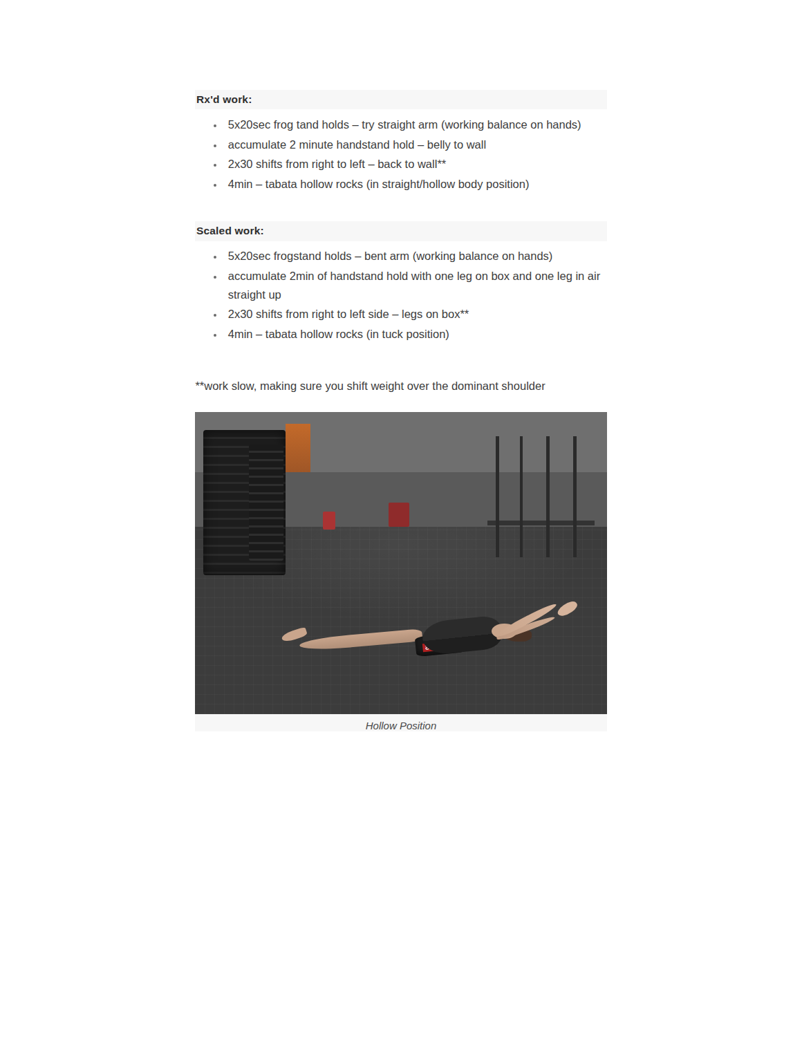Rx'd work:
5x20sec frog tand holds – try straight arm (working balance on hands)
accumulate 2 minute handstand hold – belly to wall
2x30 shifts from right to left – back to wall**
4min – tabata hollow rocks (in straight/hollow body position)
Scaled work:
5x20sec frogstand holds – bent arm (working balance on hands)
accumulate 2min of handstand hold with one leg on box and one leg in air straight up
2x30 shifts from right to left side – legs on box**
4min – tabata hollow rocks (in tuck position)
**work slow, making sure you shift weight over the dominant shoulder
Hollow Position